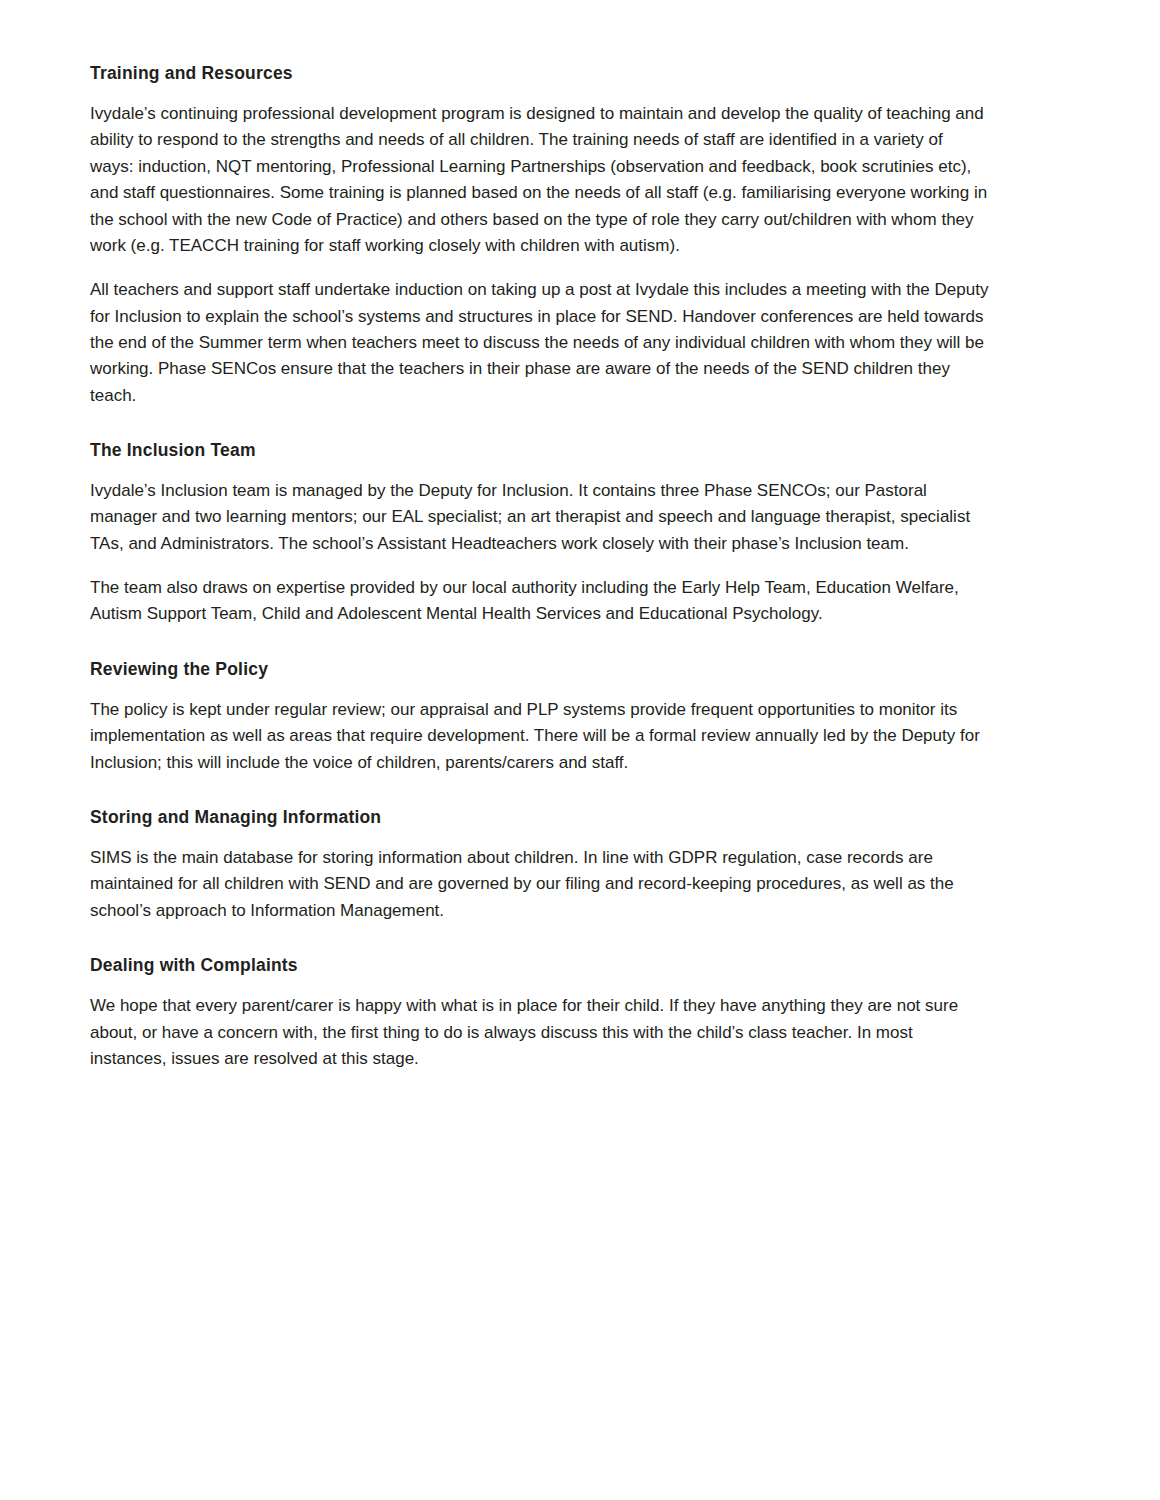Training and Resources
Ivydale’s continuing professional development program is designed to maintain and develop the quality of teaching and ability to respond to the strengths and needs of all children. The training needs of staff are identified in a variety of ways: induction, NQT mentoring, Professional Learning Partnerships (observation and feedback, book scrutinies etc), and staff questionnaires. Some training is planned based on the needs of all staff (e.g. familiarising everyone working in the school with the new Code of Practice) and others based on the type of role they carry out/children with whom they work (e.g. TEACCH training for staff working closely with children with autism).
All teachers and support staff undertake induction on taking up a post at Ivydale this includes a meeting with the Deputy for Inclusion to explain the school’s systems and structures in place for SEND. Handover conferences are held towards the end of the Summer term when teachers meet to discuss the needs of any individual children with whom they will be working. Phase SENCos ensure that the teachers in their phase are aware of the needs of the SEND children they teach.
The Inclusion Team
Ivydale’s Inclusion team is managed by the Deputy for Inclusion. It contains three Phase SENCOs; our Pastoral manager and two learning mentors; our EAL specialist; an art therapist and speech and language therapist, specialist TAs, and Administrators. The school’s Assistant Headteachers work closely with their phase’s Inclusion team.
The team also draws on expertise provided by our local authority including the Early Help Team, Education Welfare, Autism Support Team, Child and Adolescent Mental Health Services and Educational Psychology.
Reviewing the Policy
The policy is kept under regular review; our appraisal and PLP systems provide frequent opportunities to monitor its implementation as well as areas that require development. There will be a formal review annually led by the Deputy for Inclusion; this will include the voice of children, parents/carers and staff.
Storing and Managing Information
SIMS is the main database for storing information about children. In line with GDPR regulation, case records are maintained for all children with SEND and are governed by our filing and record-keeping procedures, as well as the school’s approach to Information Management.
Dealing with Complaints
We hope that every parent/carer is happy with what is in place for their child. If they have anything they are not sure about, or have a concern with, the first thing to do is always discuss this with the child’s class teacher. In most instances, issues are resolved at this stage.